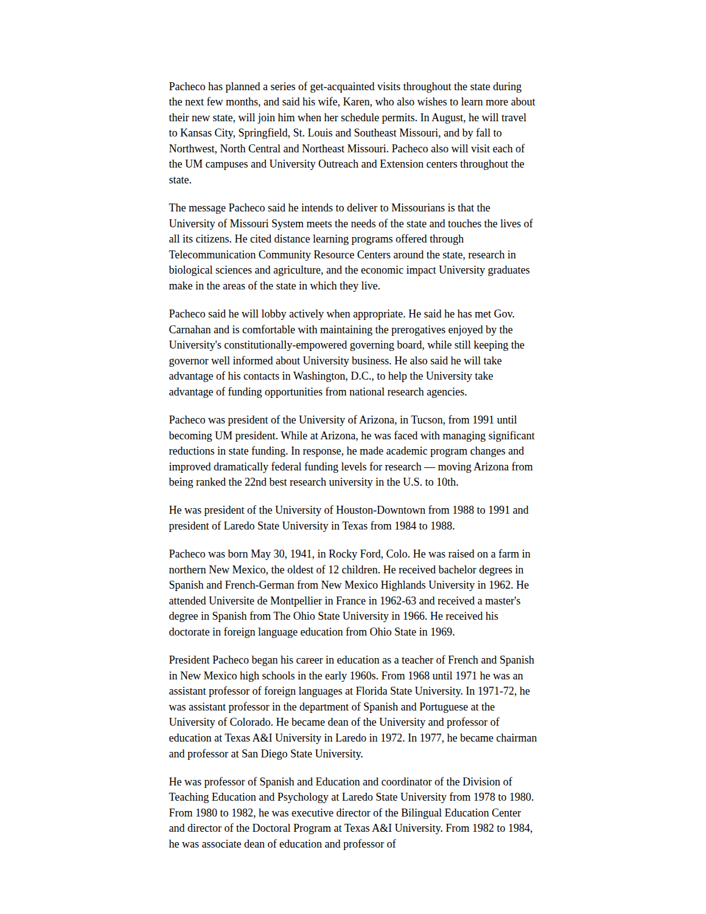Pacheco has planned a series of get-acquainted visits throughout the state during the next few months, and said his wife, Karen, who also wishes to learn more about their new state, will join him when her schedule permits. In August, he will travel to Kansas City, Springfield, St. Louis and Southeast Missouri, and by fall to Northwest, North Central and Northeast Missouri. Pacheco also will visit each of the UM campuses and University Outreach and Extension centers throughout the state.
The message Pacheco said he intends to deliver to Missourians is that the University of Missouri System meets the needs of the state and touches the lives of all its citizens. He cited distance learning programs offered through Telecommunication Community Resource Centers around the state, research in biological sciences and agriculture, and the economic impact University graduates make in the areas of the state in which they live.
Pacheco said he will lobby actively when appropriate. He said he has met Gov. Carnahan and is comfortable with maintaining the prerogatives enjoyed by the University's constitutionally-empowered governing board, while still keeping the governor well informed about University business. He also said he will take advantage of his contacts in Washington, D.C., to help the University take advantage of funding opportunities from national research agencies.
Pacheco was president of the University of Arizona, in Tucson, from 1991 until becoming UM president. While at Arizona, he was faced with managing significant reductions in state funding. In response, he made academic program changes and improved dramatically federal funding levels for research — moving Arizona from being ranked the 22nd best research university in the U.S. to 10th.
He was president of the University of Houston-Downtown from 1988 to 1991 and president of Laredo State University in Texas from 1984 to 1988.
Pacheco was born May 30, 1941, in Rocky Ford, Colo. He was raised on a farm in northern New Mexico, the oldest of 12 children. He received bachelor degrees in Spanish and French-German from New Mexico Highlands University in 1962. He attended Universite de Montpellier in France in 1962-63 and received a master's degree in Spanish from The Ohio State University in 1966. He received his doctorate in foreign language education from Ohio State in 1969.
President Pacheco began his career in education as a teacher of French and Spanish in New Mexico high schools in the early 1960s. From 1968 until 1971 he was an assistant professor of foreign languages at Florida State University. In 1971-72, he was assistant professor in the department of Spanish and Portuguese at the University of Colorado. He became dean of the University and professor of education at Texas A&I University in Laredo in 1972. In 1977, he became chairman and professor at San Diego State University.
He was professor of Spanish and Education and coordinator of the Division of Teaching Education and Psychology at Laredo State University from 1978 to 1980. From 1980 to 1982, he was executive director of the Bilingual Education Center and director of the Doctoral Program at Texas A&I University. From 1982 to 1984, he was associate dean of education and professor of